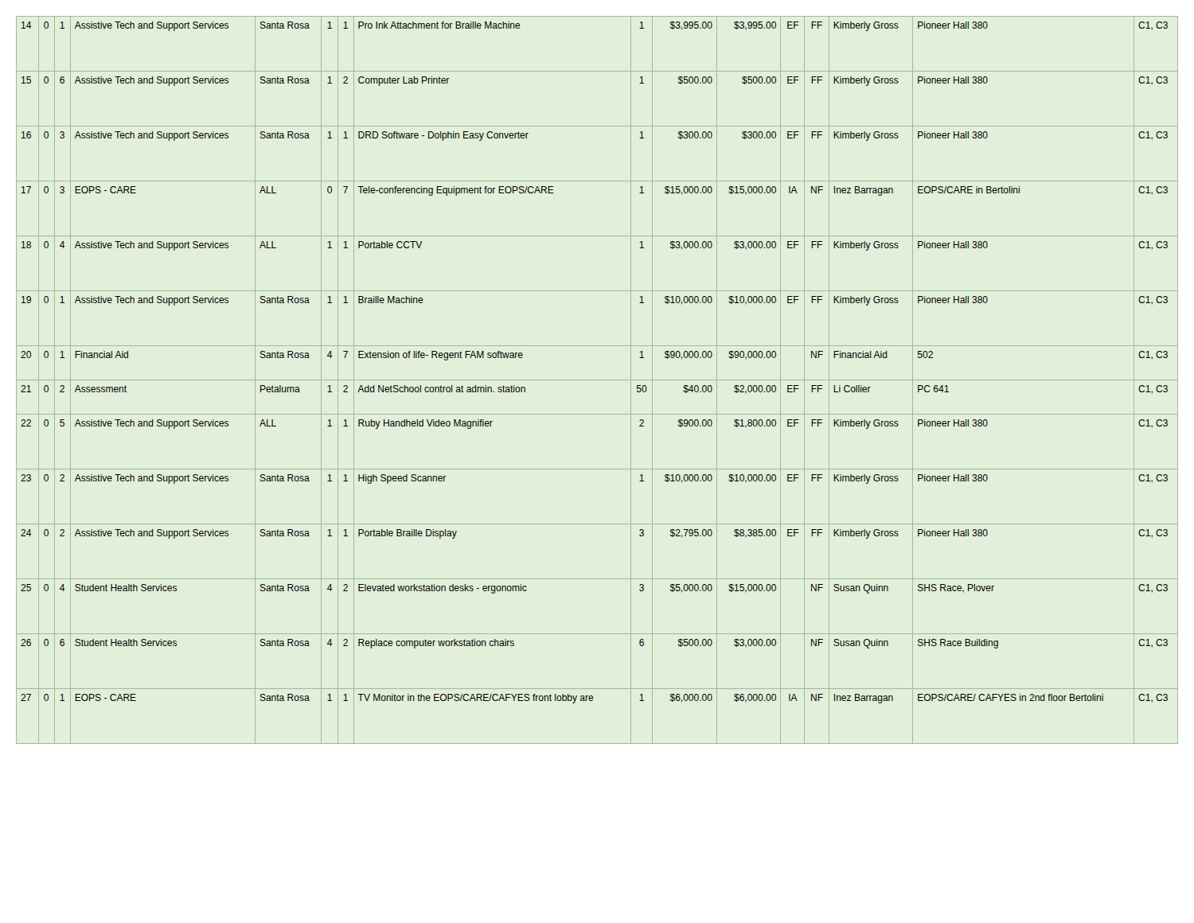| 14 | 0 | 1 | Assistive Tech and Support Services | Santa Rosa | 1 | 1 | Pro Ink Attachment for Braille Machine | 1 | $3,995.00 | $3,995.00 | EF | FF | Kimberly Gross | Pioneer Hall 380 | C1, C3 |
| 15 | 0 | 6 | Assistive Tech and Support Services | Santa Rosa | 1 | 2 | Computer Lab Printer | 1 | $500.00 | $500.00 | EF | FF | Kimberly Gross | Pioneer Hall 380 | C1, C3 |
| 16 | 0 | 3 | Assistive Tech and Support Services | Santa Rosa | 1 | 1 | DRD Software - Dolphin Easy Converter | 1 | $300.00 | $300.00 | EF | FF | Kimberly Gross | Pioneer Hall 380 | C1, C3 |
| 17 | 0 | 3 | EOPS - CARE | ALL | 0 | 7 | Tele-conferencing Equipment for EOPS/CARE | 1 | $15,000.00 | $15,000.00 | IA | NF | Inez Barragan | EOPS/CARE in Bertolini | C1, C3 |
| 18 | 0 | 4 | Assistive Tech and Support Services | ALL | 1 | 1 | Portable CCTV | 1 | $3,000.00 | $3,000.00 | EF | FF | Kimberly Gross | Pioneer Hall 380 | C1, C3 |
| 19 | 0 | 1 | Assistive Tech and Support Services | Santa Rosa | 1 | 1 | Braille Machine | 1 | $10,000.00 | $10,000.00 | EF | FF | Kimberly Gross | Pioneer Hall 380 | C1, C3 |
| 20 | 0 | 1 | Financial Aid | Santa Rosa | 4 | 7 | Extension of life- Regent FAM software | 1 | $90,000.00 | $90,000.00 | | NF | Financial Aid | 502 | C1, C3 |
| 21 | 0 | 2 | Assessment | Petaluma | 1 | 2 | Add NetSchool control at admin. station | 50 | $40.00 | $2,000.00 | EF | FF | Li Collier | PC 641 | C1, C3 |
| 22 | 0 | 5 | Assistive Tech and Support Services | ALL | 1 | 1 | Ruby Handheld Video Magnifier | 2 | $900.00 | $1,800.00 | EF | FF | Kimberly Gross | Pioneer Hall 380 | C1, C3 |
| 23 | 0 | 2 | Assistive Tech and Support Services | Santa Rosa | 1 | 1 | High Speed Scanner | 1 | $10,000.00 | $10,000.00 | EF | FF | Kimberly Gross | Pioneer Hall 380 | C1, C3 |
| 24 | 0 | 2 | Assistive Tech and Support Services | Santa Rosa | 1 | 1 | Portable Braille Display | 3 | $2,795.00 | $8,385.00 | EF | FF | Kimberly Gross | Pioneer Hall 380 | C1, C3 |
| 25 | 0 | 4 | Student Health Services | Santa Rosa | 4 | 2 | Elevated workstation desks - ergonomic | 3 | $5,000.00 | $15,000.00 | | NF | Susan Quinn | SHS Race, Plover | C1, C3 |
| 26 | 0 | 6 | Student Health Services | Santa Rosa | 4 | 2 | Replace computer workstation chairs | 6 | $500.00 | $3,000.00 | | NF | Susan Quinn | SHS Race Building | C1, C3 |
| 27 | 0 | 1 | EOPS - CARE | Santa Rosa | 1 | 1 | TV Monitor in the EOPS/CARE/CAFYES front lobby are | 1 | $6,000.00 | $6,000.00 | IA | NF | Inez Barragan | EOPS/CARE/ CAFYES in 2nd floor Bertolini | C1, C3 |